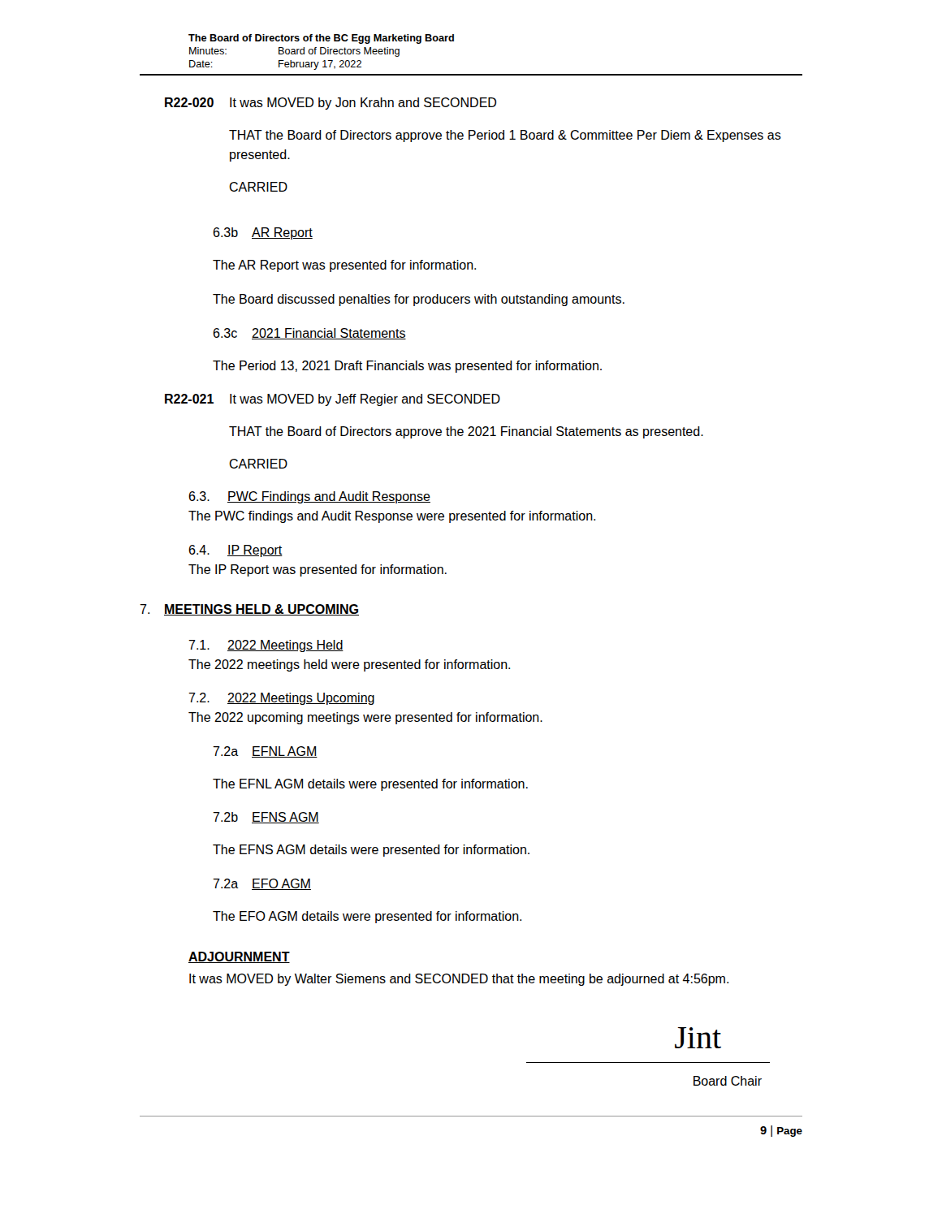The Board of Directors of the BC Egg Marketing Board
| Minutes: | Board of Directors Meeting |
| Date: | February 17, 2022 |
R22-020
It was MOVED by Jon Krahn and SECONDED
THAT the Board of Directors approve the Period 1 Board & Committee Per Diem & Expenses as presented.
CARRIED
6.3b AR Report
The AR Report was presented for information.
The Board discussed penalties for producers with outstanding amounts.
6.3c 2021 Financial Statements
The Period 13, 2021 Draft Financials was presented for information.
R22-021
It was MOVED by Jeff Regier and SECONDED
THAT the Board of Directors approve the 2021 Financial Statements as presented.
CARRIED
6.3. PWC Findings and Audit Response
The PWC findings and Audit Response were presented for information.
6.4. IP Report
The IP Report was presented for information.
7. MEETINGS HELD & UPCOMING
7.1. 2022 Meetings Held
The 2022 meetings held were presented for information.
7.2. 2022 Meetings Upcoming
The 2022 upcoming meetings were presented for information.
7.2a EFNL AGM
The EFNL AGM details were presented for information.
7.2b EFNS AGM
The EFNS AGM details were presented for information.
7.2a EFO AGM
The EFO AGM details were presented for information.
ADJOURNMENT
It was MOVED by Walter Siemens and SECONDED that the meeting be adjourned at 4:56pm.
Jint
Board Chair
9 | Page